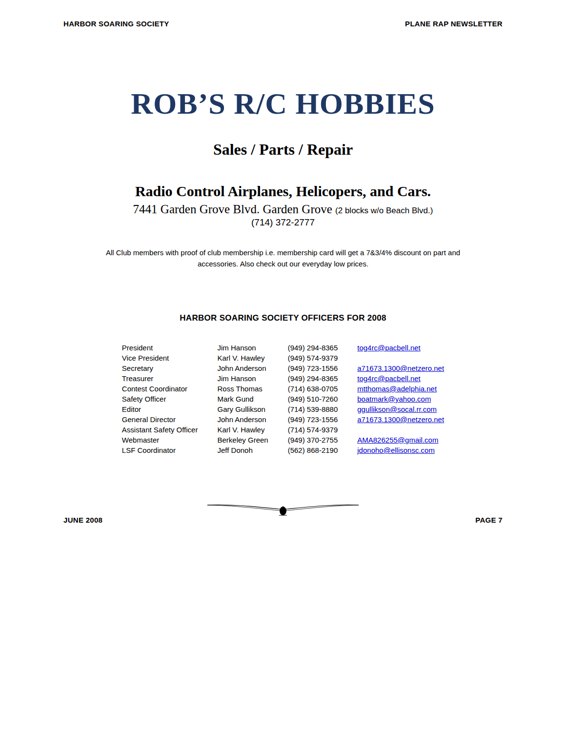HARBOR SOARING SOCIETY PLANE RAP NEWSLETTER
ROB’S R/C HOBBIES
Sales / Parts / Repair
Radio Control Airplanes, Helicopers, and Cars.
7441 Garden Grove Blvd. Garden Grove (2 blocks w/o Beach Blvd.)
(714) 372-2777
All Club members with proof of club membership i.e. membership card will get a 7&3/4% discount on part and accessories. Also check out our everyday low prices.
HARBOR SOARING SOCIETY OFFICERS FOR 2008
| President | Jim Hanson | (949) 294-8365 | tog4rc@pacbell.net |
| Vice President | Karl V. Hawley | (949) 574-9379 | |
| Secretary | John Anderson | (949) 723-1556 | a71673.1300@netzero.net |
| Treasurer | Jim Hanson | (949) 294-8365 | tog4rc@pacbell.net |
| Contest Coordinator | Ross Thomas | (714) 638-0705 | mtthomas@adelphia.net |
| Safety Officer | Mark Gund | (949) 510-7260 | boatmark@yahoo.com |
| Editor | Gary Gullikson | (714) 539-8880 | ggullikson@socal.rr.com |
| General Director | John Anderson | (949) 723-1556 | a71673.1300@netzero.net |
| Assistant Safety Officer | Karl V. Hawley | (714) 574-9379 | |
| Webmaster | Berkeley Green | (949) 370-2755 | AMA826255@gmail.com |
| LSF Coordinator | Jeff Donoh | (562) 868-2190 | jdonoho@ellisonsc.com |
JUNE 2008 PAGE 7